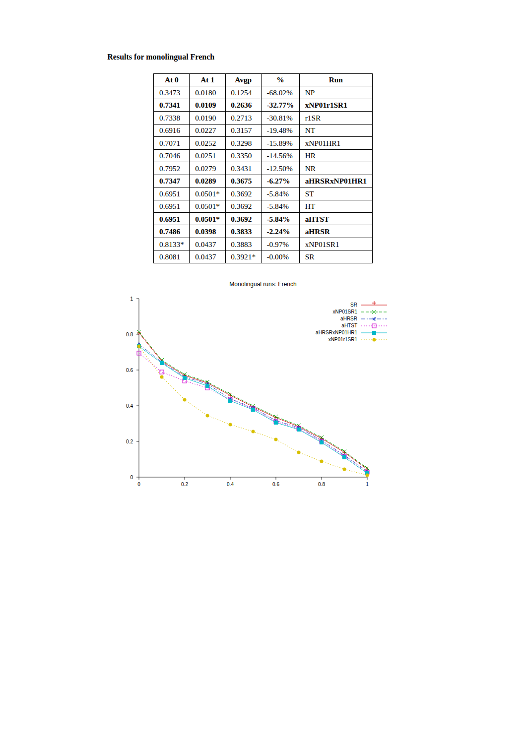Results for monolingual French
| At 0 | At 1 | Avgp | % | Run |
| --- | --- | --- | --- | --- |
| 0.3473 | 0.0180 | 0.1254 | -68.02% | NP |
| 0.7341 | 0.0109 | 0.2636 | -32.77% | xNP01r1SR1 |
| 0.7338 | 0.0190 | 0.2713 | -30.81% | r1SR |
| 0.6916 | 0.0227 | 0.3157 | -19.48% | NT |
| 0.7071 | 0.0252 | 0.3298 | -15.89% | xNP01HR1 |
| 0.7046 | 0.0251 | 0.3350 | -14.56% | HR |
| 0.7952 | 0.0279 | 0.3431 | -12.50% | NR |
| 0.7347 | 0.0289 | 0.3675 | -6.27% | aHRSRxNP01HR1 |
| 0.6951 | 0.0501* | 0.3692 | -5.84% | ST |
| 0.6951 | 0.0501* | 0.3692 | -5.84% | HT |
| 0.6951 | 0.0501* | 0.3692 | -5.84% | aHTST |
| 0.7486 | 0.0398 | 0.3833 | -2.24% | aHRSR |
| 0.8133* | 0.0437 | 0.3883 | -0.97% | xNP01SR1 |
| 0.8081 | 0.0437 | 0.3921* | -0.00% | SR |
Monolingual runs: French
0 0.2 0.4 0.6 0.8 1 0 0.2 0.4 0.6 0.8 1 SR xNP01SR1 aHRSR aHTST aHRSRxNP01HR1 xNP01r1SR1